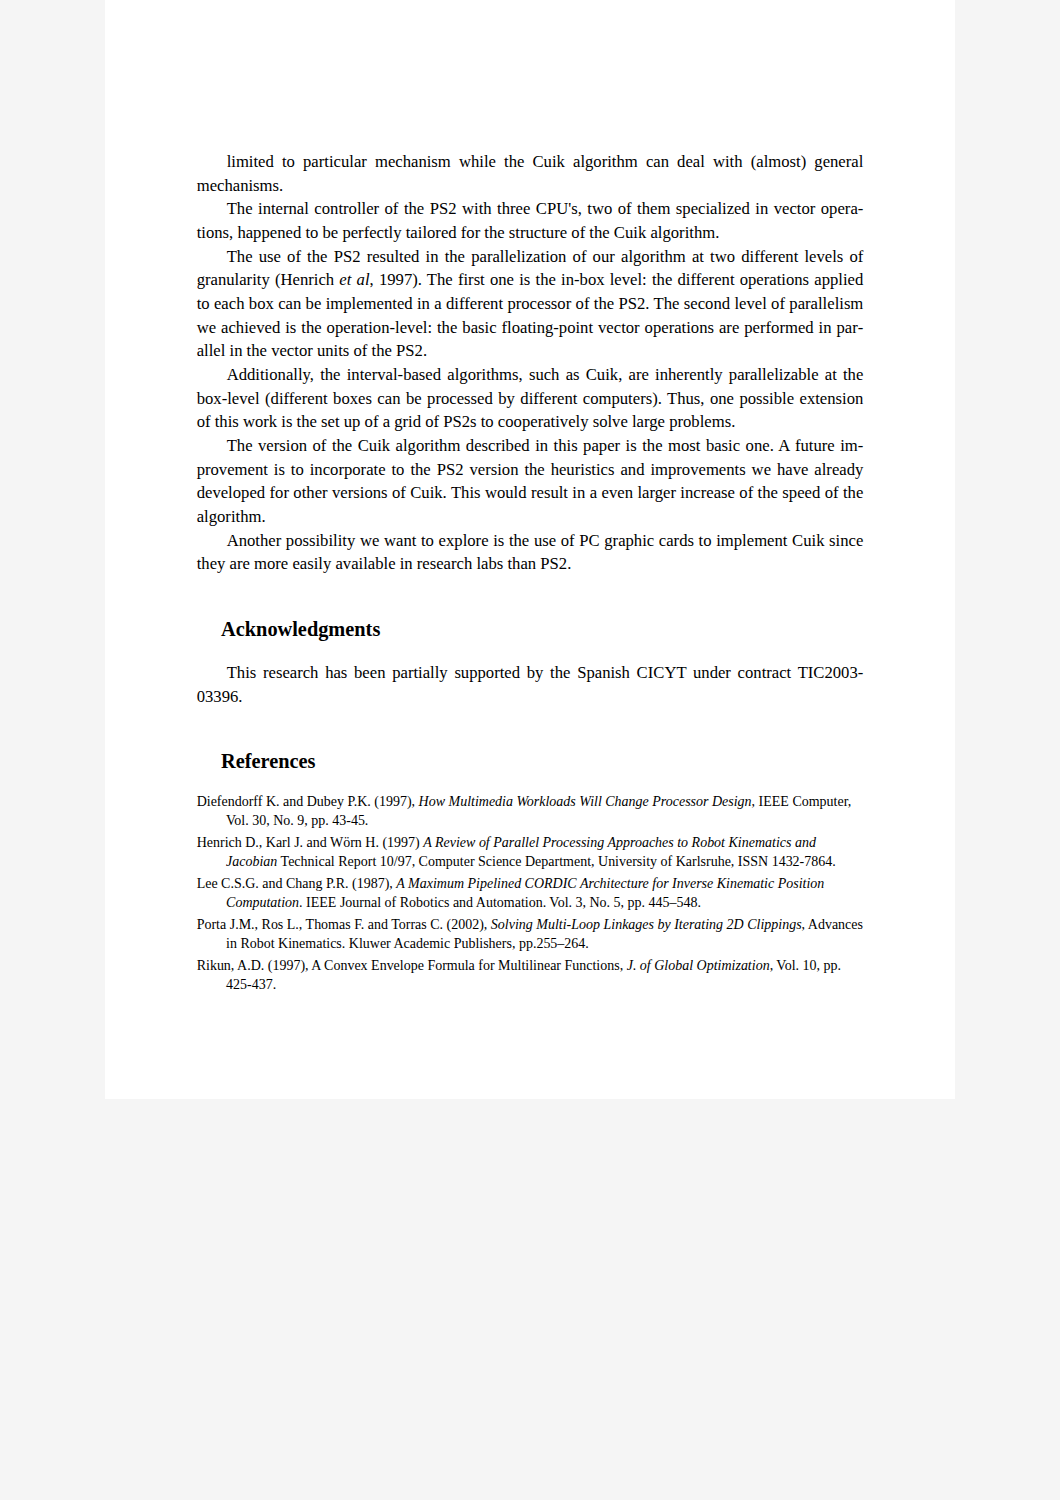limited to particular mechanism while the Cuik algorithm can deal with (almost) general mechanisms.
The internal controller of the PS2 with three CPU's, two of them specialized in vector operations, happened to be perfectly tailored for the structure of the Cuik algorithm.
The use of the PS2 resulted in the parallelization of our algorithm at two different levels of granularity (Henrich et al, 1997). The first one is the in-box level: the different operations applied to each box can be implemented in a different processor of the PS2. The second level of parallelism we achieved is the operation-level: the basic floating-point vector operations are performed in parallel in the vector units of the PS2.
Additionally, the interval-based algorithms, such as Cuik, are inherently parallelizable at the box-level (different boxes can be processed by different computers). Thus, one possible extension of this work is the set up of a grid of PS2s to cooperatively solve large problems.
The version of the Cuik algorithm described in this paper is the most basic one. A future improvement is to incorporate to the PS2 version the heuristics and improvements we have already developed for other versions of Cuik. This would result in a even larger increase of the speed of the algorithm.
Another possibility we want to explore is the use of PC graphic cards to implement Cuik since they are more easily available in research labs than PS2.
Acknowledgments
This research has been partially supported by the Spanish CICYT under contract TIC2003-03396.
References
Diefendorff K. and Dubey P.K. (1997), How Multimedia Workloads Will Change Processor Design, IEEE Computer, Vol. 30, No. 9, pp. 43-45.
Henrich D., Karl J. and Wörn H. (1997) A Review of Parallel Processing Approaches to Robot Kinematics and Jacobian Technical Report 10/97, Computer Science Department, University of Karlsruhe, ISSN 1432-7864.
Lee C.S.G. and Chang P.R. (1987), A Maximum Pipelined CORDIC Architecture for Inverse Kinematic Position Computation. IEEE Journal of Robotics and Automation. Vol. 3, No. 5, pp. 445–548.
Porta J.M., Ros L., Thomas F. and Torras C. (2002), Solving Multi-Loop Linkages by Iterating 2D Clippings, Advances in Robot Kinematics. Kluwer Academic Publishers, pp.255–264.
Rikun, A.D. (1997), A Convex Envelope Formula for Multilinear Functions, J. of Global Optimization, Vol. 10, pp. 425-437.